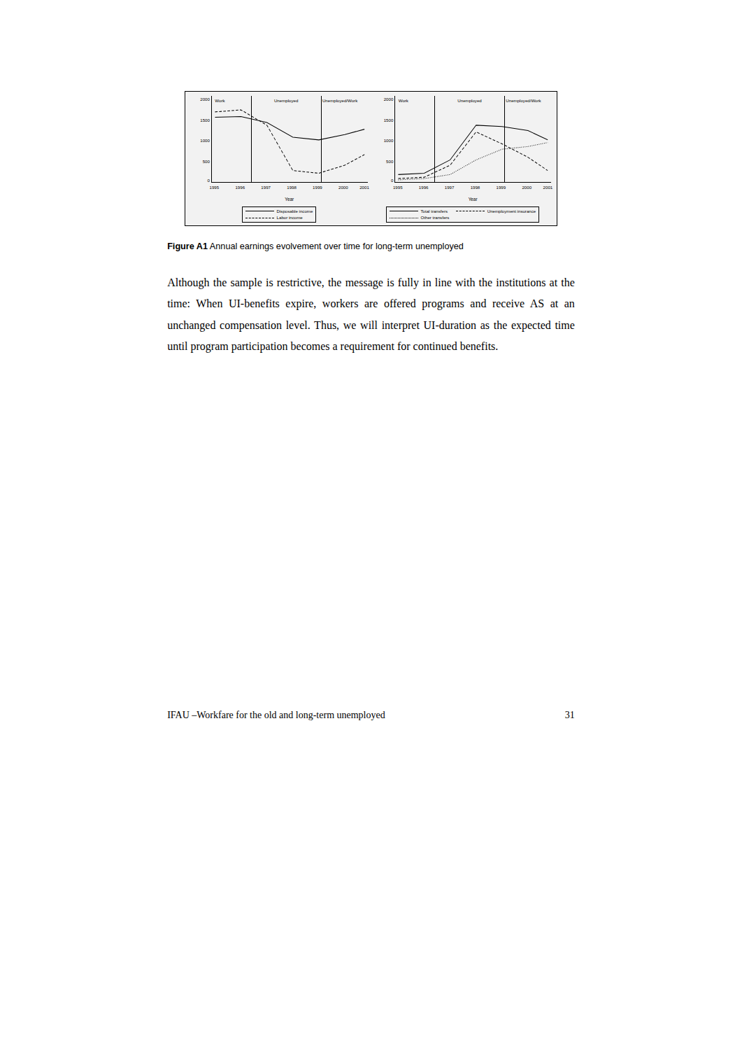2000 1500 1000 500 0
Work Unemployed Unemployed/Work
1995 1996 1997 1998 1999 2000 2001
Year
Disposable income
Labor income
2000 1500 1000 500 0
Work Unemployed Unemployed/Work
1995 1996 1997 1998 1999 2000 2001
Year
Total transfers
Other transfers
Unemployment insurance
Figure A1 Annual earnings evolvement over time for long-term unemployed
Although the sample is restrictive, the message is fully in line with the institutions at the time: When UI-benefits expire, workers are offered programs and receive AS at an unchanged compensation level. Thus, we will interpret UI-duration as the expected time until program participation becomes a requirement for continued benefits.
IFAU –Workfare for the old and long-term unemployed 31